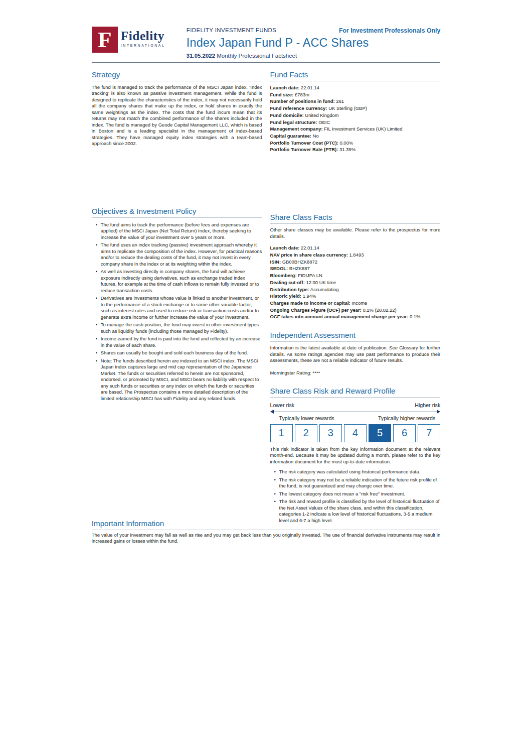For Investment Professionals Only
F
Fidelity
INTERNATIONAL
FIDELITY INVESTMENT FUNDS
Index Japan Fund P - ACC Shares
31.05.2022 Monthly Professional Factsheet
Strategy
The fund is managed to track the performance of the MSCI Japan index. ‘Index tracking’ is also known as passive investment management. While the fund is designed to replicate the characteristics of the index, it may not necessarily hold all the company shares that make up the index, or hold shares in exactly the same weightings as the index. The costs that the fund incurs mean that its returns may not match the combined performance of the shares included in the index. The fund is managed by Geode Capital Management LLC, which is based in Boston and is a leading specialist in the management of index-based strategies. They have managed equity index strategies with a team-based approach since 2002.
Objectives & Investment Policy
The fund aims to track the performance (before fees and expenses are applied) of the MSCI Japan (Net Total Return) Index, thereby seeking to increase the value of your investment over 5 years or more.
The fund uses an index tracking (passive) investment approach whereby it aims to replicate the composition of the index. However, for practical reasons and/or to reduce the dealing costs of the fund, it may not invest in every company share in the index or at its weighting within the index.
As well as investing directly in company shares, the fund will achieve exposure indirectly using derivatives, such as exchange traded index futures, for example at the time of cash inflows to remain fully invested or to reduce transaction costs.
Derivatives are investments whose value is linked to another investment, or to the performance of a stock exchange or to some other variable factor, such as interest rates and used to reduce risk or transaction costs and/or to generate extra income or further increase the value of your investment.
To manage the cash position, the fund may invest in other investment types such as liquidity funds (including those managed by Fidelity).
Income earned by the fund is paid into the fund and reflected by an increase in the value of each share.
Shares can usually be bought and sold each business day of the fund.
Note: The funds described herein are indexed to an MSCI index. The MSCI Japan Index captures large and mid cap representation of the Japanese Market. The funds or securities referred to herein are not sponsored, endorsed, or promoted by MSCI, and MSCI bears no liability with respect to any such funds or securities or any index on which the funds or securities are based. The Prospectus contains a more detailed description of the limited relationship MSCI has with Fidelity and any related funds.
Fund Facts
Launch date: 22.01.14
Fund size: £783m
Number of positions in fund: 261
Fund reference currency: UK Sterling (GBP)
Fund domicile: United Kingdom
Fund legal structure: OEIC
Management company: FIL Investment Services (UK) Limited
Capital guarantee: No
Portfolio Turnover Cost (PTC): 0.00%
Portfolio Turnover Rate (PTR): 31.39%
Share Class Facts
Other share classes may be available. Please refer to the prospectus for more details.
Launch date: 22.01.14
NAV price in share class currency: 1.8493
ISIN: GB00BHZK8872
SEDOL: BHZK887
Bloomberg: FIDIJPA LN
Dealing cut-off: 12:00 UK time
Distribution type: Accumulating
Historic yield: 1.94%
Charges made to income or capital: Income
Ongoing Charges Figure (OCF) per year: 0.1% (28.02.22)
OCF takes into account annual management charge per year: 0.1%
Independent Assessment
Information is the latest available at date of publication. See Glossary for further details. As some ratings agencies may use past performance to produce their assessments, these are not a reliable indicator of future results.
Morningstar Rating: ****
Share Class Risk and Reward Profile
Lower risk Higher risk
Typically lower rewards Typically higher rewards
1
2
3
4
5
6
7
This risk indicator is taken from the key information document at the relevant month-end. Because it may be updated during a month, please refer to the key information document for the most up-to-date information.
The risk category was calculated using historical performance data.
The risk category may not be a reliable indication of the future risk profile of the fund, is not guaranteed and may change over time.
The lowest category does not mean a "risk free" investment.
The risk and reward profile is classified by the level of historical fluctuation of the Net Asset Values of the share class, and within this classification, categories 1-2 indicate a low level of historical fluctuations, 3-5 a medium level and 6-7 a high level.
Important Information
The value of your investment may fall as well as rise and you may get back less than you originally invested. The use of financial derivative instruments may result in increased gains or losses within the fund.